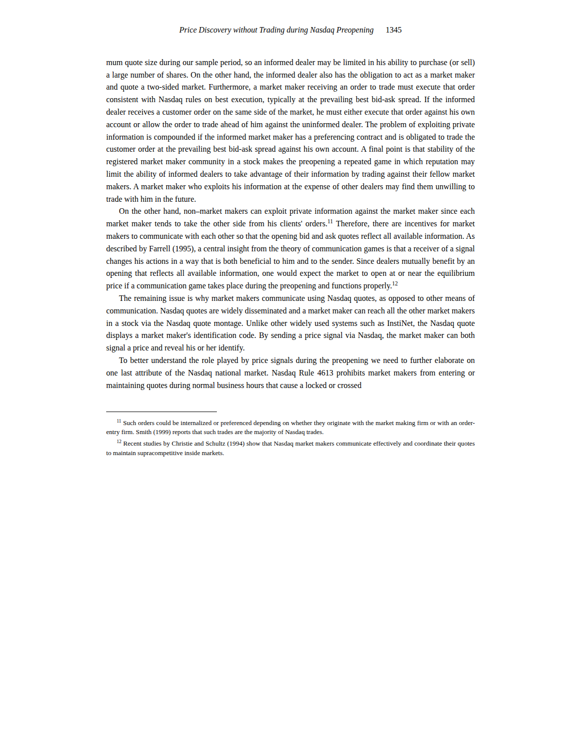Price Discovery without Trading during Nasdaq Preopening1345
mum quote size during our sample period, so an informed dealer may be limited in his ability to purchase (or sell) a large number of shares. On the other hand, the informed dealer also has the obligation to act as a market maker and quote a two-sided market. Furthermore, a market maker receiving an order to trade must execute that order consistent with Nasdaq rules on best execution, typically at the prevailing best bid-ask spread. If the informed dealer receives a customer order on the same side of the market, he must either execute that order against his own account or allow the order to trade ahead of him against the uninformed dealer. The problem of exploiting private information is compounded if the informed market maker has a preferencing contract and is obligated to trade the customer order at the prevailing best bid-ask spread against his own account. A final point is that stability of the registered market maker community in a stock makes the preopening a repeated game in which reputation may limit the ability of informed dealers to take advantage of their information by trading against their fellow market makers. A market maker who exploits his information at the expense of other dealers may find them unwilling to trade with him in the future.
On the other hand, non–market makers can exploit private information against the market maker since each market maker tends to take the other side from his clients' orders.11 Therefore, there are incentives for market makers to communicate with each other so that the opening bid and ask quotes reflect all available information. As described by Farrell (1995), a central insight from the theory of communication games is that a receiver of a signal changes his actions in a way that is both beneficial to him and to the sender. Since dealers mutually benefit by an opening that reflects all available information, one would expect the market to open at or near the equilibrium price if a communication game takes place during the preopening and functions properly.12
The remaining issue is why market makers communicate using Nasdaq quotes, as opposed to other means of communication. Nasdaq quotes are widely disseminated and a market maker can reach all the other market makers in a stock via the Nasdaq quote montage. Unlike other widely used systems such as InstiNet, the Nasdaq quote displays a market maker's identification code. By sending a price signal via Nasdaq, the market maker can both signal a price and reveal his or her identify.
To better understand the role played by price signals during the preopening we need to further elaborate on one last attribute of the Nasdaq national market. Nasdaq Rule 4613 prohibits market makers from entering or maintaining quotes during normal business hours that cause a locked or crossed
11 Such orders could be internalized or preferenced depending on whether they originate with the market making firm or with an order-entry firm. Smith (1999) reports that such trades are the majority of Nasdaq trades.
12 Recent studies by Christie and Schultz (1994) show that Nasdaq market makers communicate effectively and coordinate their quotes to maintain supracompetitive inside markets.